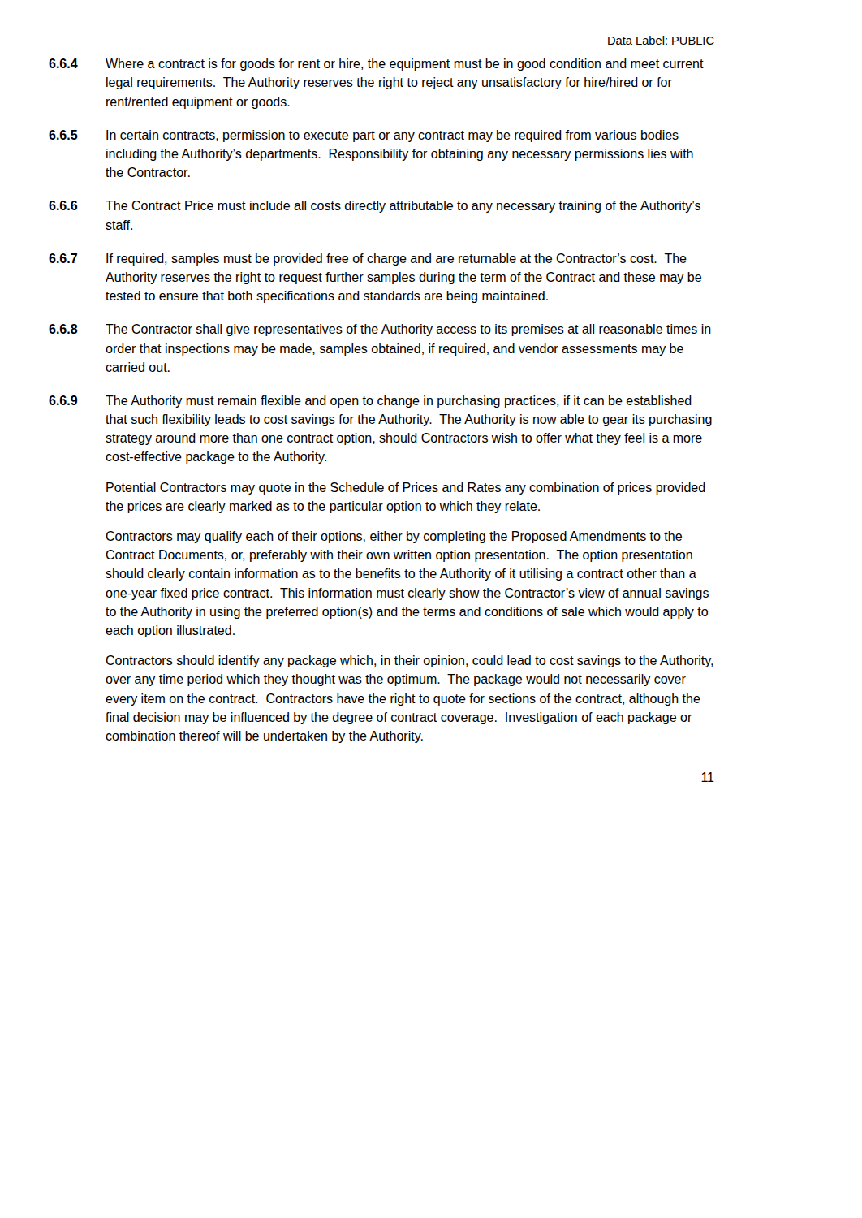Data Label: PUBLIC
6.6.4
Where a contract is for goods for rent or hire, the equipment must be in good condition and meet current legal requirements. The Authority reserves the right to reject any unsatisfactory for hire/hired or for rent/rented equipment or goods.
6.6.5
In certain contracts, permission to execute part or any contract may be required from various bodies including the Authority’s departments. Responsibility for obtaining any necessary permissions lies with the Contractor.
6.6.6
The Contract Price must include all costs directly attributable to any necessary training of the Authority’s staff.
6.6.7
If required, samples must be provided free of charge and are returnable at the Contractor’s cost. The Authority reserves the right to request further samples during the term of the Contract and these may be tested to ensure that both specifications and standards are being maintained.
6.6.8
The Contractor shall give representatives of the Authority access to its premises at all reasonable times in order that inspections may be made, samples obtained, if required, and vendor assessments may be carried out.
6.6.9
The Authority must remain flexible and open to change in purchasing practices, if it can be established that such flexibility leads to cost savings for the Authority. The Authority is now able to gear its purchasing strategy around more than one contract option, should Contractors wish to offer what they feel is a more cost-effective package to the Authority.
Potential Contractors may quote in the Schedule of Prices and Rates any combination of prices provided the prices are clearly marked as to the particular option to which they relate.
Contractors may qualify each of their options, either by completing the Proposed Amendments to the Contract Documents, or, preferably with their own written option presentation. The option presentation should clearly contain information as to the benefits to the Authority of it utilising a contract other than a one-year fixed price contract. This information must clearly show the Contractor’s view of annual savings to the Authority in using the preferred option(s) and the terms and conditions of sale which would apply to each option illustrated.
Contractors should identify any package which, in their opinion, could lead to cost savings to the Authority, over any time period which they thought was the optimum. The package would not necessarily cover every item on the contract. Contractors have the right to quote for sections of the contract, although the final decision may be influenced by the degree of contract coverage. Investigation of each package or combination thereof will be undertaken by the Authority.
11